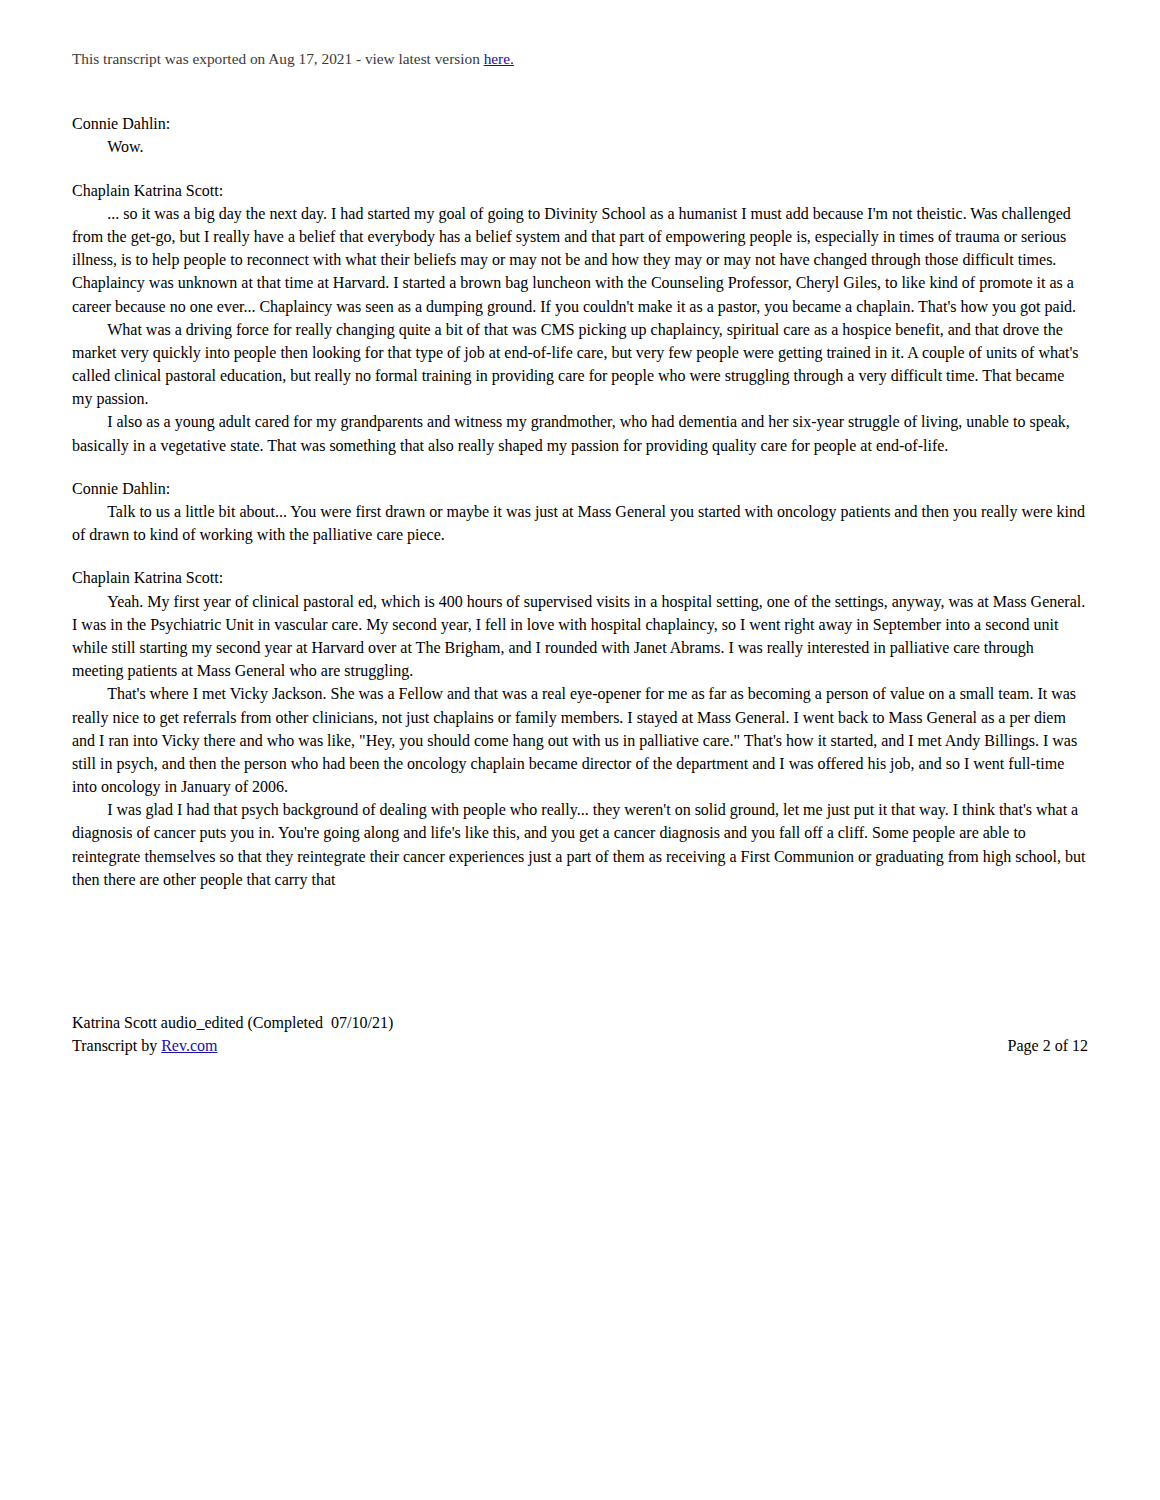This transcript was exported on Aug 17, 2021 - view latest version here.
Connie Dahlin:
Wow.
Chaplain Katrina Scott:
... so it was a big day the next day. I had started my goal of going to Divinity School as a humanist I must add because I'm not theistic. Was challenged from the get-go, but I really have a belief that everybody has a belief system and that part of empowering people is, especially in times of trauma or serious illness, is to help people to reconnect with what their beliefs may or may not be and how they may or may not have changed through those difficult times. Chaplaincy was unknown at that time at Harvard. I started a brown bag luncheon with the Counseling Professor, Cheryl Giles, to like kind of promote it as a career because no one ever... Chaplaincy was seen as a dumping ground. If you couldn't make it as a pastor, you became a chaplain. That's how you got paid.
What was a driving force for really changing quite a bit of that was CMS picking up chaplaincy, spiritual care as a hospice benefit, and that drove the market very quickly into people then looking for that type of job at end-of-life care, but very few people were getting trained in it. A couple of units of what's called clinical pastoral education, but really no formal training in providing care for people who were struggling through a very difficult time. That became my passion.
I also as a young adult cared for my grandparents and witness my grandmother, who had dementia and her six-year struggle of living, unable to speak, basically in a vegetative state. That was something that also really shaped my passion for providing quality care for people at end-of-life.
Connie Dahlin:
Talk to us a little bit about... You were first drawn or maybe it was just at Mass General you started with oncology patients and then you really were kind of drawn to kind of working with the palliative care piece.
Chaplain Katrina Scott:
Yeah. My first year of clinical pastoral ed, which is 400 hours of supervised visits in a hospital setting, one of the settings, anyway, was at Mass General. I was in the Psychiatric Unit in vascular care. My second year, I fell in love with hospital chaplaincy, so I went right away in September into a second unit while still starting my second year at Harvard over at The Brigham, and I rounded with Janet Abrams. I was really interested in palliative care through meeting patients at Mass General who are struggling.
That's where I met Vicky Jackson. She was a Fellow and that was a real eye-opener for me as far as becoming a person of value on a small team. It was really nice to get referrals from other clinicians, not just chaplains or family members. I stayed at Mass General. I went back to Mass General as a per diem and I ran into Vicky there and who was like, "Hey, you should come hang out with us in palliative care." That's how it started, and I met Andy Billings. I was still in psych, and then the person who had been the oncology chaplain became director of the department and I was offered his job, and so I went full-time into oncology in January of 2006.
I was glad I had that psych background of dealing with people who really... they weren't on solid ground, let me just put it that way. I think that's what a diagnosis of cancer puts you in. You're going along and life's like this, and you get a cancer diagnosis and you fall off a cliff. Some people are able to reintegrate themselves so that they reintegrate their cancer experiences just a part of them as receiving a First Communion or graduating from high school, but then there are other people that carry that
Katrina Scott audio_edited (Completed 07/10/21)
Transcript by Rev.com
Page 2 of 12